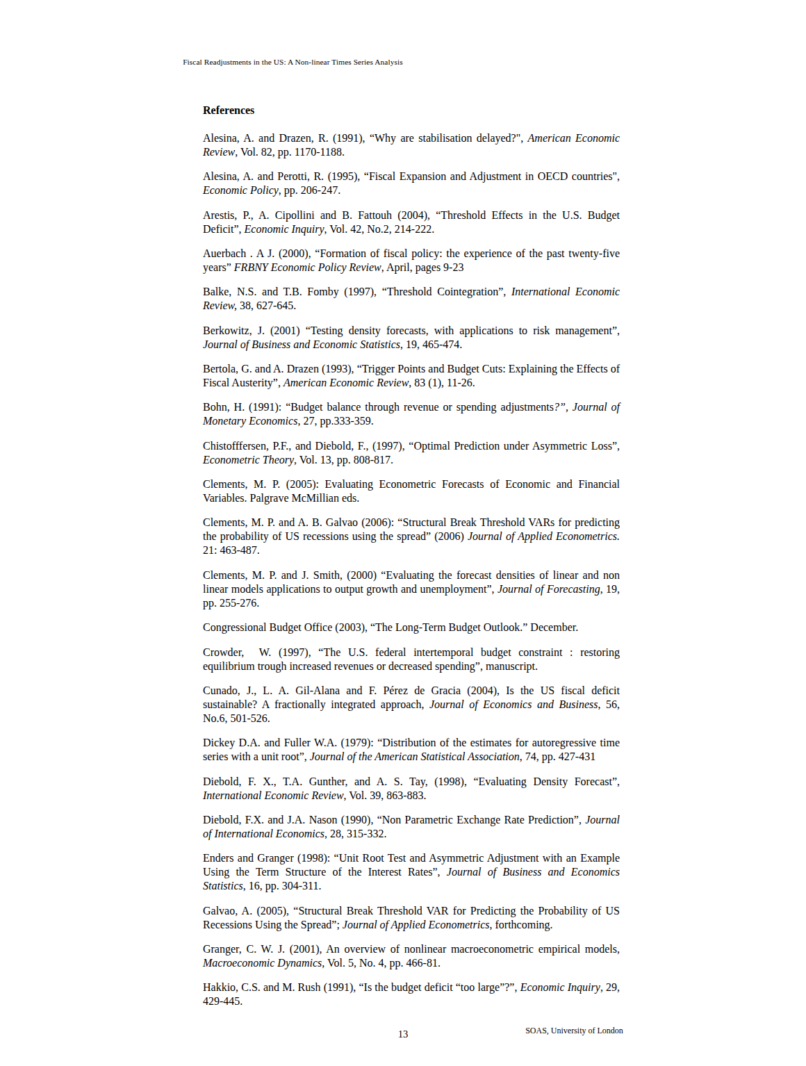Fiscal Readjustments in the US: A Non-linear Times Series Analysis
References
Alesina, A. and Drazen, R. (1991), “Why are stabilisation delayed?", American Economic Review, Vol. 82, pp. 1170-1188.
Alesina, A. and Perotti, R. (1995), “Fiscal Expansion and Adjustment in OECD countries", Economic Policy, pp. 206-247.
Arestis, P., A. Cipollini and B. Fattouh (2004), “Threshold Effects in the U.S. Budget Deficit”, Economic Inquiry, Vol. 42, No.2, 214-222.
Auerbach . A J. (2000), “Formation of fiscal policy: the experience of the past twenty-five years” FRBNY Economic Policy Review, April, pages 9-23
Balke, N.S. and T.B. Fomby (1997), “Threshold Cointegration”, International Economic Review, 38, 627-645.
Berkowitz, J. (2001) “Testing density forecasts, with applications to risk management”, Journal of Business and Economic Statistics, 19, 465-474.
Bertola, G. and A. Drazen (1993), “Trigger Points and Budget Cuts: Explaining the Effects of Fiscal Austerity”, American Economic Review, 83 (1), 11-26.
Bohn, H. (1991): “Budget balance through revenue or spending adjustments?”, Journal of Monetary Economics, 27, pp.333-359.
Chistofffersen, P.F., and Diebold, F., (1997), “Optimal Prediction under Asymmetric Loss”, Econometric Theory, Vol. 13, pp. 808-817.
Clements, M. P. (2005): Evaluating Econometric Forecasts of Economic and Financial Variables. Palgrave McMillian eds.
Clements, M. P. and A. B. Galvao (2006): “Structural Break Threshold VARs for predicting the probability of US recessions using the spread” (2006) Journal of Applied Econometrics. 21: 463-487.
Clements, M. P. and J. Smith, (2000) “Evaluating the forecast densities of linear and non linear models applications to output growth and unemployment”, Journal of Forecasting, 19, pp. 255-276.
Congressional Budget Office (2003), “The Long-Term Budget Outlook.” December.
Crowder, W. (1997), “The U.S. federal intertemporal budget constraint : restoring equilibrium trough increased revenues or decreased spending”, manuscript.
Cunado, J., L. A. Gil-Alana and F. Pérez de Gracia (2004), Is the US fiscal deficit sustainable? A fractionally integrated approach, Journal of Economics and Business, 56, No.6, 501-526.
Dickey D.A. and Fuller W.A. (1979): “Distribution of the estimates for autoregressive time series with a unit root”, Journal of the American Statistical Association, 74, pp. 427-431
Diebold, F. X., T.A. Gunther, and A. S. Tay, (1998), “Evaluating Density Forecast”, International Economic Review, Vol. 39, 863-883.
Diebold, F.X. and J.A. Nason (1990), “Non Parametric Exchange Rate Prediction”, Journal of International Economics, 28, 315-332.
Enders and Granger (1998): “Unit Root Test and Asymmetric Adjustment with an Example Using the Term Structure of the Interest Rates”, Journal of Business and Economics Statistics, 16, pp. 304-311.
Galvao, A. (2005), “Structural Break Threshold VAR for Predicting the Probability of US Recessions Using the Spread”; Journal of Applied Econometrics, forthcoming.
Granger, C. W. J. (2001), An overview of nonlinear macroeconometric empirical models, Macroeconomic Dynamics, Vol. 5, No. 4, pp. 466-81.
Hakkio, C.S. and M. Rush (1991), “Is the budget deficit “too large”?”, Economic Inquiry, 29, 429-445.
13
SOAS, University of London